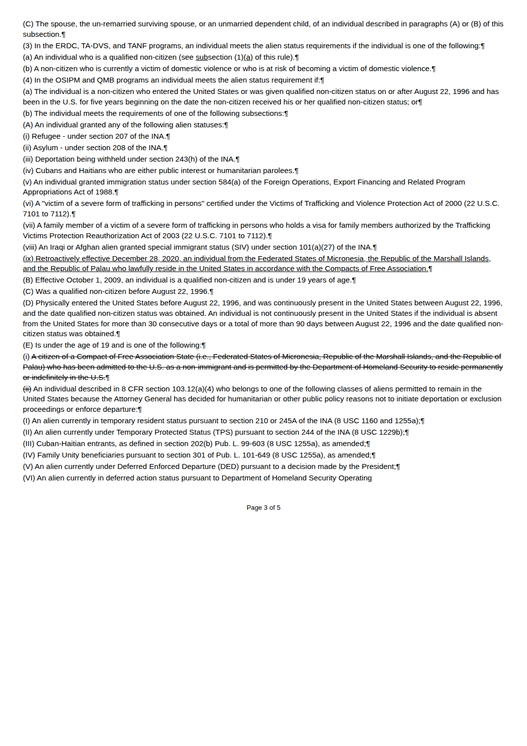(C) The spouse, the un-remarried surviving spouse, or an unmarried dependent child, of an individual described in paragraphs (A) or (B) of this subsection.¶
(3) In the ERDC, TA-DVS, and TANF programs, an individual meets the alien status requirements if the individual is one of the following:¶
(a) An individual who is a qualified non-citizen (see subsection (1)(a) of this rule).¶
(b) A non-citizen who is currently a victim of domestic violence or who is at risk of becoming a victim of domestic violence.¶
(4) In the OSIPM and QMB programs an individual meets the alien status requirement if:¶
(a) The individual is a non-citizen who entered the United States or was given qualified non-citizen status on or after August 22, 1996 and has been in the U.S. for five years beginning on the date the non-citizen received his or her qualified non-citizen status; or¶
(b) The individual meets the requirements of one of the following subsections:¶
(A) An individual granted any of the following alien statuses:¶
(i) Refugee - under section 207 of the INA.¶
(ii) Asylum - under section 208 of the INA.¶
(iii) Deportation being withheld under section 243(h) of the INA.¶
(iv) Cubans and Haitians who are either public interest or humanitarian parolees.¶
(v) An individual granted immigration status under section 584(a) of the Foreign Operations, Export Financing and Related Program Appropriations Act of 1988.¶
(vi) A "victim of a severe form of trafficking in persons" certified under the Victims of Trafficking and Violence Protection Act of 2000 (22 U.S.C. 7101 to 7112).¶
(vii) A family member of a victim of a severe form of trafficking in persons who holds a visa for family members authorized by the Trafficking Victims Protection Reauthorization Act of 2003 (22 U.S.C. 7101 to 7112).¶
(viii) An Iraqi or Afghan alien granted special immigrant status (SIV) under section 101(a)(27) of the INA.¶
(ix) Retroactively effective December 28, 2020, an individual from the Federated States of Micronesia, the Republic of the Marshall Islands, and the Republic of Palau who lawfully reside in the United States in accordance with the Compacts of Free Association.¶
(B) Effective October 1, 2009, an individual is a qualified non-citizen and is under 19 years of age.¶
(C) Was a qualified non-citizen before August 22, 1996.¶
(D) Physically entered the United States before August 22, 1996, and was continuously present in the United States between August 22, 1996, and the date qualified non-citizen status was obtained. An individual is not continuously present in the United States if the individual is absent from the United States for more than 30 consecutive days or a total of more than 90 days between August 22, 1996 and the date qualified non-citizen status was obtained.¶
(E) Is under the age of 19 and is one of the following:¶
(i) A citizen of a Compact of Free Association State (i.e., Federated States of Micronesia, Republic of the Marshall Islands, and the Republic of Palau) who has been admitted to the U.S. as a non-immigrant and is permitted by the Department of Homeland Security to reside permanently or indefinitely in the U.S.¶
(ii) An individual described in 8 CFR section 103.12(a)(4) who belongs to one of the following classes of aliens permitted to remain in the United States because the Attorney General has decided for humanitarian or other public policy reasons not to initiate deportation or exclusion proceedings or enforce departure:¶
(I) An alien currently in temporary resident status pursuant to section 210 or 245A of the INA (8 USC 1160 and 1255a);¶
(II) An alien currently under Temporary Protected Status (TPS) pursuant to section 244 of the INA (8 USC 1229b);¶
(III) Cuban-Haitian entrants, as defined in section 202(b) Pub. L. 99-603 (8 USC 1255a), as amended;¶
(IV) Family Unity beneficiaries pursuant to section 301 of Pub. L. 101-649 (8 USC 1255a), as amended;¶
(V) An alien currently under Deferred Enforced Departure (DED) pursuant to a decision made by the President;¶
(VI) An alien currently in deferred action status pursuant to Department of Homeland Security Operating
Page 3 of 5